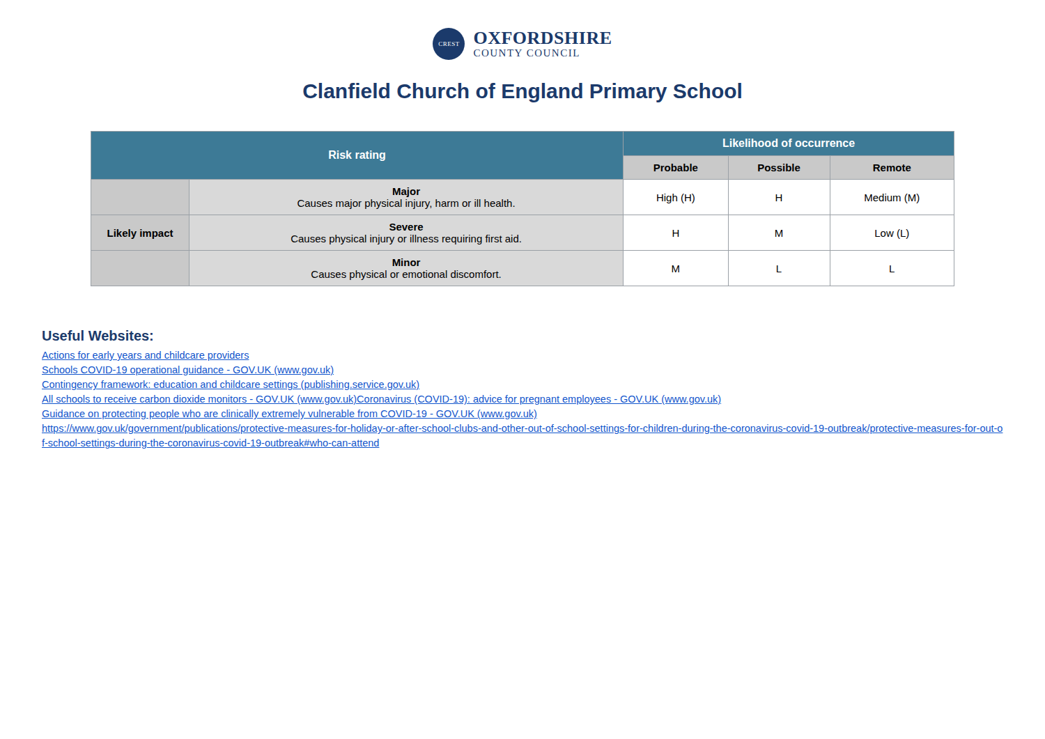CREST OXFORDSHIRE
COUNTY COUNCIL
Clanfield Church of England Primary School
| Risk rating | Likelihood of occurrence |
| --- | --- |
| Probable | Possible | Remote |
| | Major Causes major physical injury, harm or ill health. | High (H) | H | Medium (M) |
| Likely impact | Severe Causes physical injury or illness requiring first aid. | H | M | Low (L) |
| | Minor Causes physical or emotional discomfort. | M | L | L |
Useful Websites:
Actions for early years and childcare providers
Schools COVID-19 operational guidance - GOV.UK (www.gov.uk)
Contingency framework: education and childcare settings (publishing.service.gov.uk)
All schools to receive carbon dioxide monitors - GOV.UK (www.gov.uk)Coronavirus (COVID-19): advice for pregnant employees - GOV.UK (www.gov.uk)
Guidance on protecting people who are clinically extremely vulnerable from COVID-19 - GOV.UK (www.gov.uk)
https://www.gov.uk/government/publications/protective-measures-for-holiday-or-after-school-clubs-and-other-out-of-school-settings-for-children-during-the-coronavirus-covid-19-outbreak/protective-measures-for-out-of-school-settings-during-the-coronavirus-covid-19-outbreak#who-can-attend